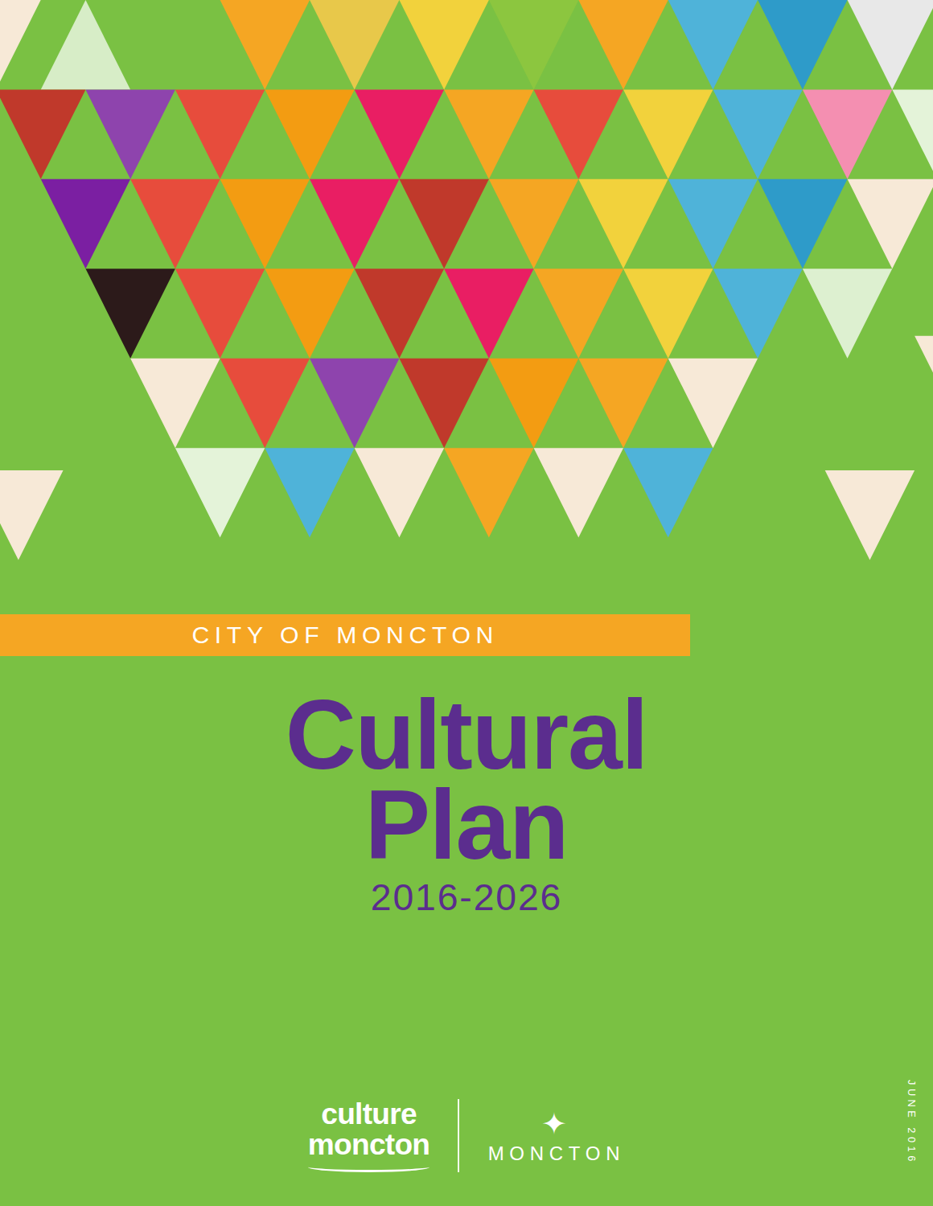City of Moncton
CulturalPlan
2016-2026
culture moncton
✦ Moncton
June 2016